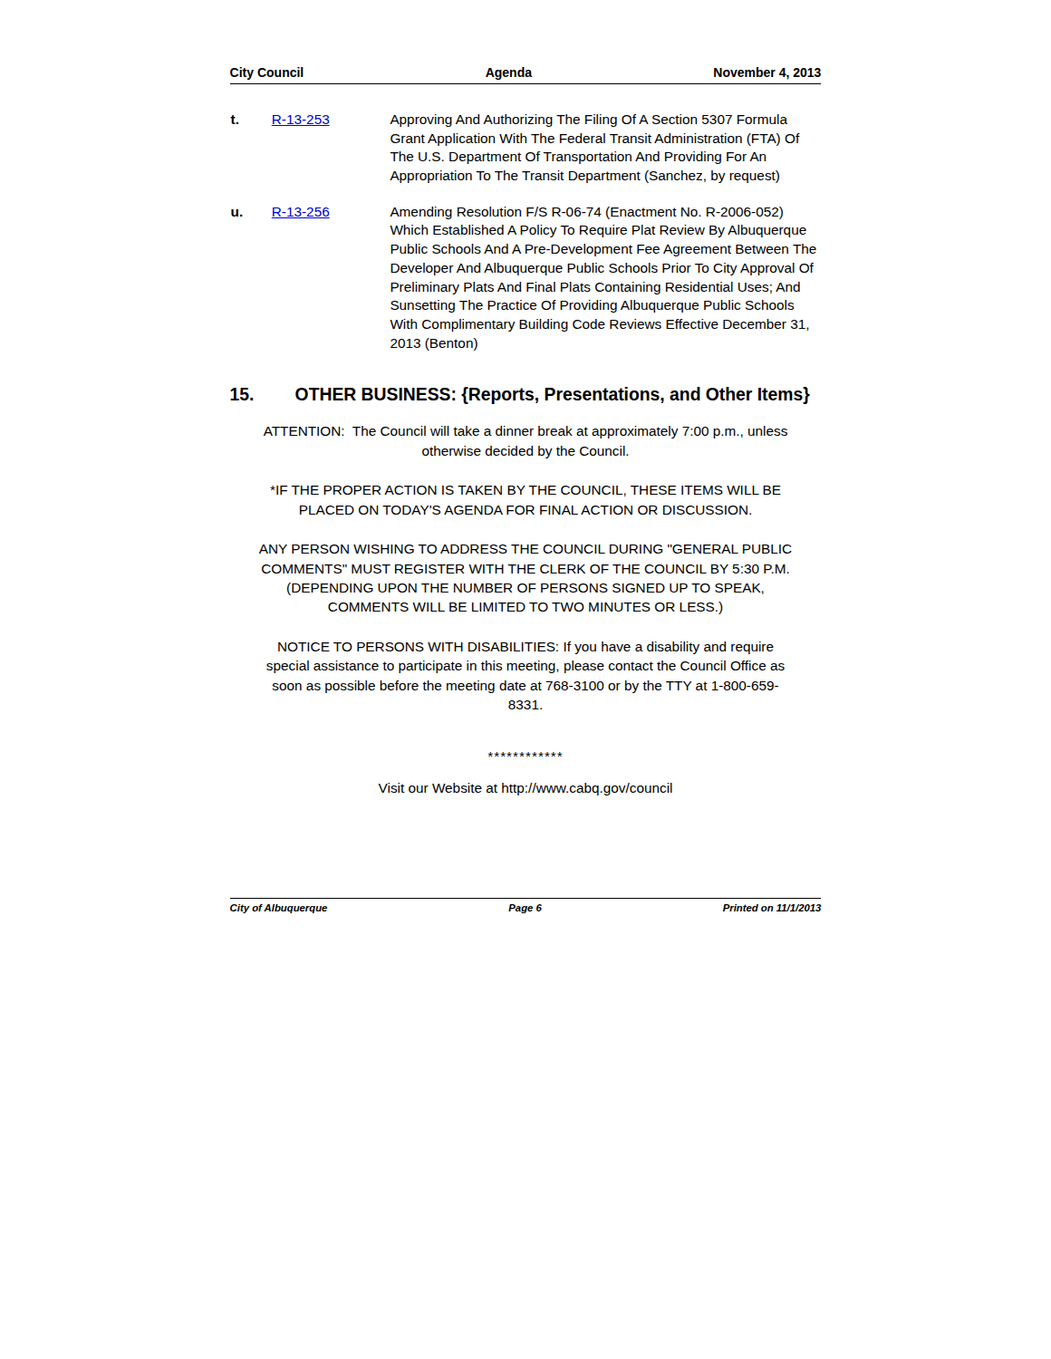City Council
Agenda
November 4, 2013
| t. | R-13-253 | Approving And Authorizing The Filing Of A Section 5307 Formula Grant Application With The Federal Transit Administration (FTA) Of The U.S. Department Of Transportation And Providing For An Appropriation To The Transit Department (Sanchez, by request) |
| u. | R-13-256 | Amending Resolution F/S R-06-74 (Enactment No. R-2006-052) Which Established A Policy To Require Plat Review By Albuquerque Public Schools And A Pre-Development Fee Agreement Between The Developer And Albuquerque Public Schools Prior To City Approval Of Preliminary Plats And Final Plats Containing Residential Uses; And Sunsetting The Practice Of Providing Albuquerque Public Schools With Complimentary Building Code Reviews Effective December 31, 2013 (Benton) |
15. OTHER BUSINESS: {Reports, Presentations, and Other Items}
ATTENTION: The Council will take a dinner break at approximately 7:00 p.m., unless otherwise decided by the Council.
*IF THE PROPER ACTION IS TAKEN BY THE COUNCIL, THESE ITEMS WILL BE PLACED ON TODAY'S AGENDA FOR FINAL ACTION OR DISCUSSION.
ANY PERSON WISHING TO ADDRESS THE COUNCIL DURING "GENERAL PUBLIC COMMENTS" MUST REGISTER WITH THE CLERK OF THE COUNCIL BY 5:30 P.M. (DEPENDING UPON THE NUMBER OF PERSONS SIGNED UP TO SPEAK, COMMENTS WILL BE LIMITED TO TWO MINUTES OR LESS.)
NOTICE TO PERSONS WITH DISABILITIES: If you have a disability and require special assistance to participate in this meeting, please contact the Council Office as soon as possible before the meeting date at 768-3100 or by the TTY at 1-800-659-8331.
************
Visit our Website at http://www.cabq.gov/council
City of Albuquerque
Page 6
Printed on 11/1/2013